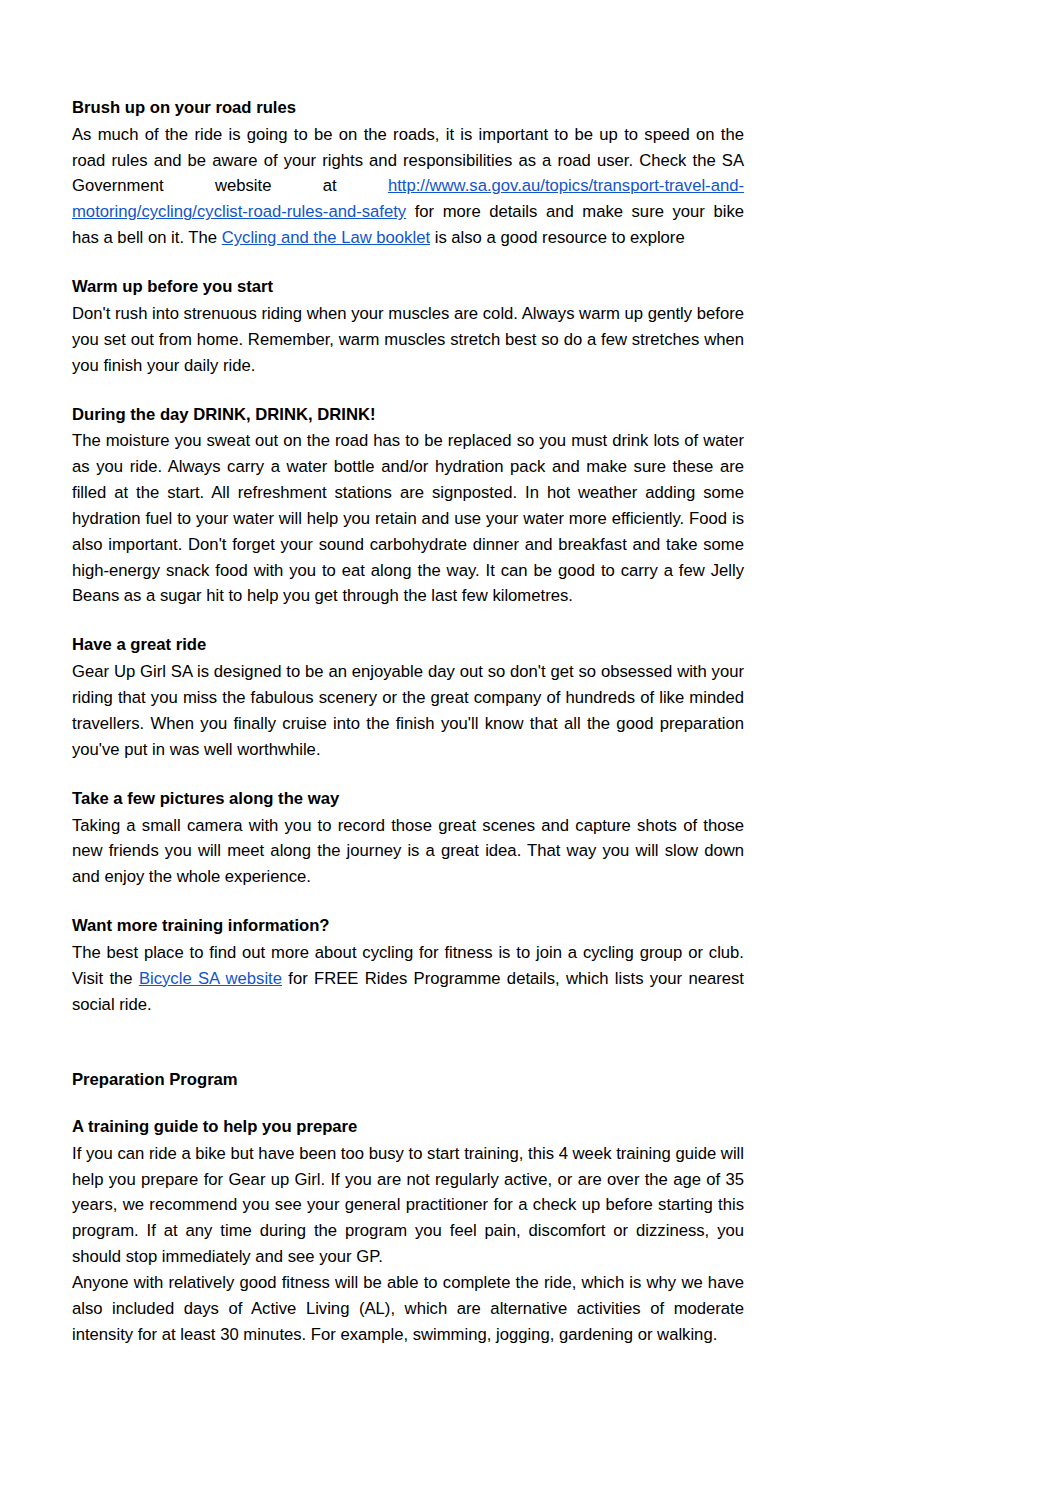Brush up on your road rules
As much of the ride is going to be on the roads, it is important to be up to speed on the road rules and be aware of your rights and responsibilities as a road user. Check the SA Government website at http://www.sa.gov.au/topics/transport-travel-and-motoring/cycling/cyclist-road-rules-and-safety for more details and make sure your bike has a bell on it. The Cycling and the Law booklet is also a good resource to explore
Warm up before you start
Don't rush into strenuous riding when your muscles are cold. Always warm up gently before you set out from home. Remember, warm muscles stretch best so do a few stretches when you finish your daily ride.
During the day DRINK, DRINK, DRINK!
The moisture you sweat out on the road has to be replaced so you must drink lots of water as you ride. Always carry a water bottle and/or hydration pack and make sure these are filled at the start. All refreshment stations are signposted. In hot weather adding some hydration fuel to your water will help you retain and use your water more efficiently. Food is also important. Don't forget your sound carbohydrate dinner and breakfast and take some high-energy snack food with you to eat along the way. It can be good to carry a few Jelly Beans as a sugar hit to help you get through the last few kilometres.
Have a great ride
Gear Up Girl SA is designed to be an enjoyable day out so don't get so obsessed with your riding that you miss the fabulous scenery or the great company of hundreds of like minded travellers. When you finally cruise into the finish you'll know that all the good preparation you've put in was well worthwhile.
Take a few pictures along the way
Taking a small camera with you to record those great scenes and capture shots of those new friends you will meet along the journey is a great idea. That way you will slow down and enjoy the whole experience.
Want more training information?
The best place to find out more about cycling for fitness is to join a cycling group or club. Visit the Bicycle SA website for FREE Rides Programme details, which lists your nearest social ride.
Preparation Program
A training guide to help you prepare
If you can ride a bike but have been too busy to start training, this 4 week training guide will help you prepare for Gear up Girl. If you are not regularly active, or are over the age of 35 years, we recommend you see your general practitioner for a check up before starting this program. If at any time during the program you feel pain, discomfort or dizziness, you should stop immediately and see your GP.
Anyone with relatively good fitness will be able to complete the ride, which is why we have also included days of Active Living (AL), which are alternative activities of moderate intensity for at least 30 minutes. For example, swimming, jogging, gardening or walking.